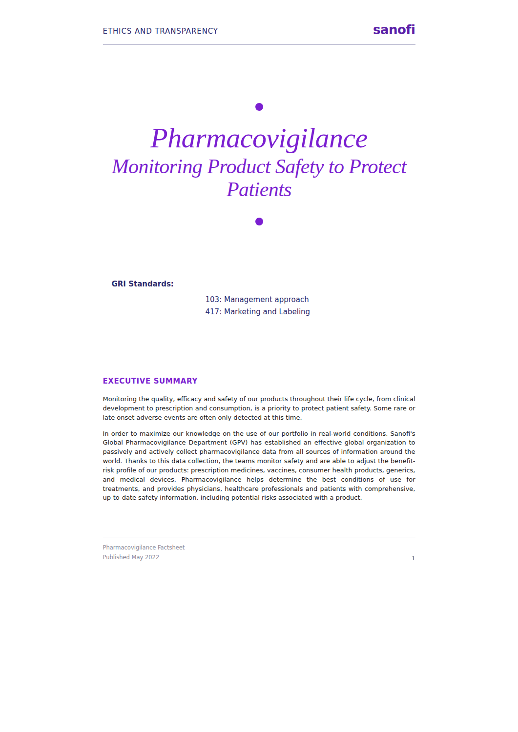ETHICS AND TRANSPARENCY
sanofi
Pharmacovigilance Monitoring Product Safety to Protect Patients
GRI Standards:
103: Management approach
417: Marketing and Labeling
EXECUTIVE SUMMARY
Monitoring the quality, efficacy and safety of our products throughout their life cycle, from clinical development to prescription and consumption, is a priority to protect patient safety. Some rare or late onset adverse events are often only detected at this time.
In order to maximize our knowledge on the use of our portfolio in real-world conditions, Sanofi's Global Pharmacovigilance Department (GPV) has established an effective global organization to passively and actively collect pharmacovigilance data from all sources of information around the world. Thanks to this data collection, the teams monitor safety and are able to adjust the benefit-risk profile of our products: prescription medicines, vaccines, consumer health products, generics, and medical devices. Pharmacovigilance helps determine the best conditions of use for treatments, and provides physicians, healthcare professionals and patients with comprehensive, up-to-date safety information, including potential risks associated with a product.
Pharmacovigilance Factsheet
Published May 2022
1